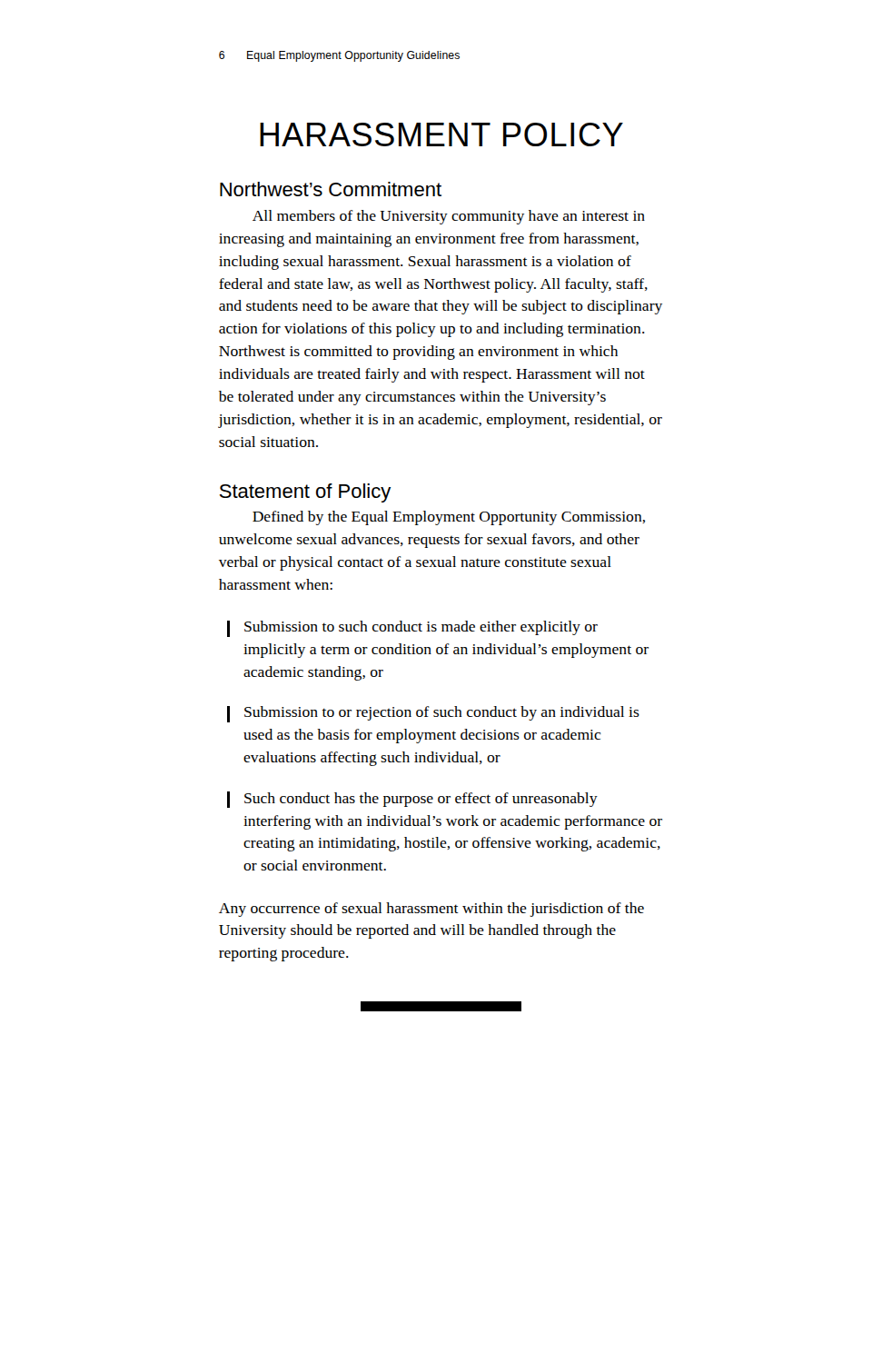6 Equal Employment Opportunity Guidelines
Harassment Policy
Northwest’s Commitment
All members of the University community have an interest in increasing and maintaining an environment free from harassment, including sexual harassment. Sexual harassment is a violation of federal and state law, as well as Northwest policy. All faculty, staff, and students need to be aware that they will be subject to disciplinary action for violations of this policy up to and including termination. Northwest is committed to providing an environment in which individuals are treated fairly and with respect. Harassment will not be tolerated under any circumstances within the University’s jurisdiction, whether it is in an academic, employment, residential, or social situation.
Statement of Policy
Defined by the Equal Employment Opportunity Commission, unwelcome sexual advances, requests for sexual favors, and other verbal or physical contact of a sexual nature constitute sexual harassment when:
Submission to such conduct is made either explicitly or implicitly a term or condition of an individual’s employment or academic standing, or
Submission to or rejection of such conduct by an individual is used as the basis for employment decisions or academic evaluations affecting such individual, or
Such conduct has the purpose or effect of unreasonably interfering with an individual’s work or academic performance or creating an intimidating, hostile, or offensive working, academic, or social environment.
Any occurrence of sexual harassment within the jurisdiction of the University should be reported and will be handled through the reporting procedure.